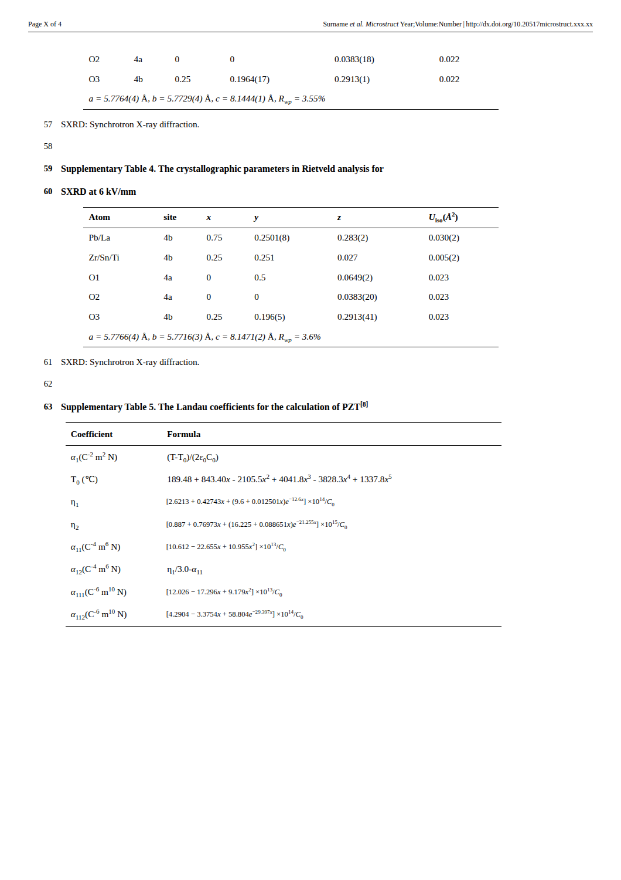Page X of 4
Surname et al. Microstruct Year;Volume:Number | http://dx.doi.org/10.20517microstruct.xxx.xx
| O2 | 4a | 0 | 0 | 0.0383(18) | 0.022 |
| O3 | 4b | 0.25 | 0.1964(17) | 0.2913(1) | 0.022 |
| a = 5.7764(4) Å , b = 5.7729(4) Å , c = 8.1444(1) Å , R wp = 3.55% |
57 SXRD: Synchrotron X-ray diffraction.
58
59 Supplementary Table 4. The crystallographic parameters in Rietveld analysis for
60 SXRD at 6 kV/mm
| Atom | site | x | y | z | U iso ( Å 2 ) |
| --- | --- | --- | --- | --- | --- |
| Pb/La | 4b | 0.75 | 0.2501(8) | 0.283(2) | 0.030(2) |
| Zr/Sn/Ti | 4b | 0.25 | 0.251 | 0.027 | 0.005(2) |
| O1 | 4a | 0 | 0.5 | 0.0649(2) | 0.023 |
| O2 | 4a | 0 | 0 | 0.0383(20) | 0.023 |
| O3 | 4b | 0.25 | 0.196(5) | 0.2913(41) | 0.023 |
| a = 5.7766(4) Å , b = 5.7716(3) Å , c = 8.1471(2) Å , R wp = 3.6% |
61 SXRD: Synchrotron X-ray diffraction.
62
63 Supplementary Table 5. The Landau coefficients for the calculation of PZT[8]
| Coefficient | Formula |
| --- | --- |
| α 1 (C -2 m 2 N) | (T-T 0 )/(2 ε 0 C 0 ) |
| T 0 (℃) | 189.48 + 843.40 x - 2105.5 x 2 + 4041.8 x 3 - 3828.3 x 4 + 1337.8 x 5 |
| η 1 | [2.6213 + 0.42743 x + (9.6 + 0.012501 x ) e −12.6 x ] ×10 14 / C 0 |
| η 2 | [0.887 + 0.76973 x + (16.225 + 0.088651 x ) e −21.255 x ] ×10 15 / C 0 |
| α 11 (C -4 m 6 N) | [10.612 − 22.655 x + 10.955 x 2 ] ×10 13 / C 0 |
| α 12 (C -4 m 6 N) | η 1 /3.0- α 11 |
| α 111 (C -6 m 10 N) | [12.026 − 17.296 x + 9.179 x 2 ] ×10 13 / C 0 |
| α 112 (C -6 m 10 N) | [4.2904 − 3.3754 x + 58.804 e −29.397 x ] ×10 14 / C 0 |